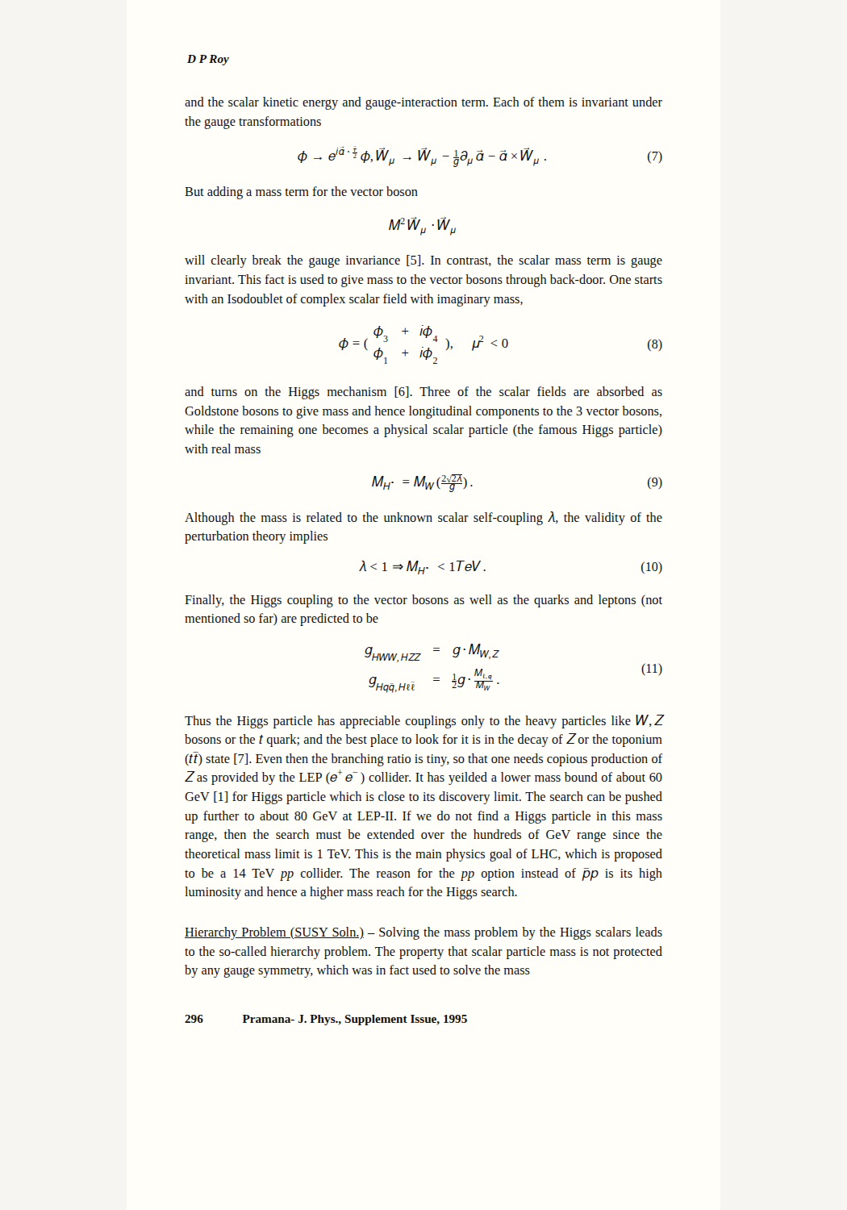D P Roy
and the scalar kinetic energy and gauge-interaction term. Each of them is invariant under the gauge transformations
ϕ→ eiα→⋅τ→2 ϕ, W→μ → W→μ − 1g ∂μ α→ − α→ × W→μ . (7)
But adding a mass term for the vector boson
M2 W→μ ⋅ W→μ
will clearly break the gauge invariance [5]. In contrast, the scalar mass term is gauge invariant. This fact is used to give mass to the vector bosons through back-door. One starts with an Isodoublet of complex scalar field with imaginary mass,
ϕ= ( ϕ3+iϕ4 ϕ1+iϕ2 ) , μ2<0 (8)
and turns on the Higgs mechanism [6]. Three of the scalar fields are absorbed as Goldstone bosons to give mass and hence longitudinal components to the 3 vector bosons, while the remaining one becomes a physical scalar particle (the famous Higgs particle) with real mass
MH∘ = MW ( 22λ g ) . (9)
Although the mass is related to the unknown scalar self-coupling λ, the validity of the perturbation theory implies
λ<1 ⇒ MH∘ <1TeV . (10)
Finally, the Higgs coupling to the vector bosons as well as the quarks and leptons (not mentioned so far) are predicted to be
gHWW,HZZ = g⋅MW,Z gHqq¯,Hℓℓ¯ = 12g⋅Mℓ,qMW. (11)
Thus the Higgs particle has appreciable couplings only to the heavy particles like W,Z bosons or the t quark; and the best place to look for it is in the decay of Z or the toponium (tt¯) state [7]. Even then the branching ratio is tiny, so that one needs copious production of Z as provided by the LEP (e+e−) collider. It has yeilded a lower mass bound of about 60 GeV [1] for Higgs particle which is close to its discovery limit. The search can be pushed up further to about 80 GeV at LEP-II. If we do not find a Higgs particle in this mass range, then the search must be extended over the hundreds of GeV range since the theoretical mass limit is 1 TeV. This is the main physics goal of LHC, which is proposed to be a 14 TeV pp collider. The reason for the pp option instead of p¯p is its high luminosity and hence a higher mass reach for the Higgs search.
Hierarchy Problem (SUSY Soln.) – Solving the mass problem by the Higgs scalars leads to the so-called hierarchy problem. The property that scalar particle mass is not protected by any gauge symmetry, which was in fact used to solve the mass
296 Pramana- J. Phys., Supplement Issue, 1995